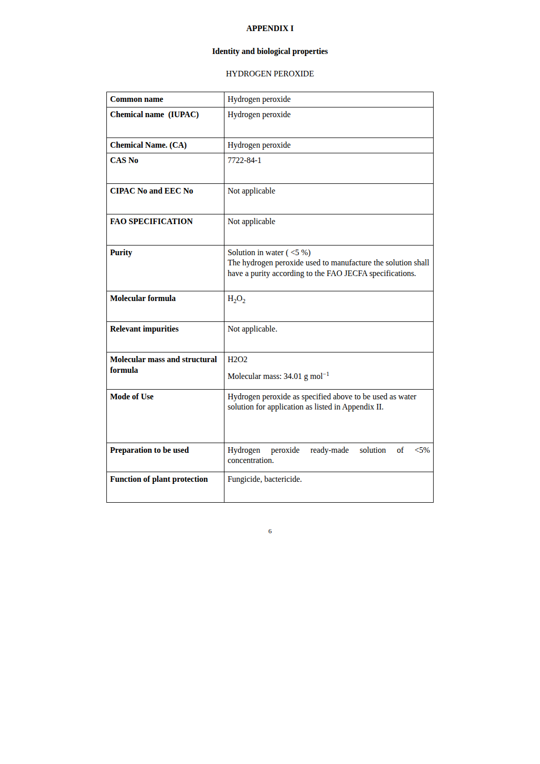APPENDIX I
Identity and biological properties
HYDROGEN PEROXIDE
| Common name | Hydrogen peroxide |
| Chemical name (IUPAC) | Hydrogen peroxide |
| Chemical Name. (CA) | Hydrogen peroxide |
| CAS No | 7722-84-1 |
| CIPAC No and EEC No | Not applicable |
| FAO SPECIFICATION | Not applicable |
| Purity | Solution in water ( <5 %) The hydrogen peroxide used to manufacture the solution shall have a purity according to the FAO JECFA specifications. |
| Molecular formula | H 2 O 2 |
| Relevant impurities | Not applicable. |
| Molecular mass and structural formula | H2O2 Molecular mass: 34.01 g mol −1 |
| Mode of Use | Hydrogen peroxide as specified above to be used as water solution for application as listed in Appendix II. |
| Preparation to be used | Hydrogen peroxide ready-made solution of <5% concentration. |
| Function of plant protection | Fungicide, bactericide. |
6